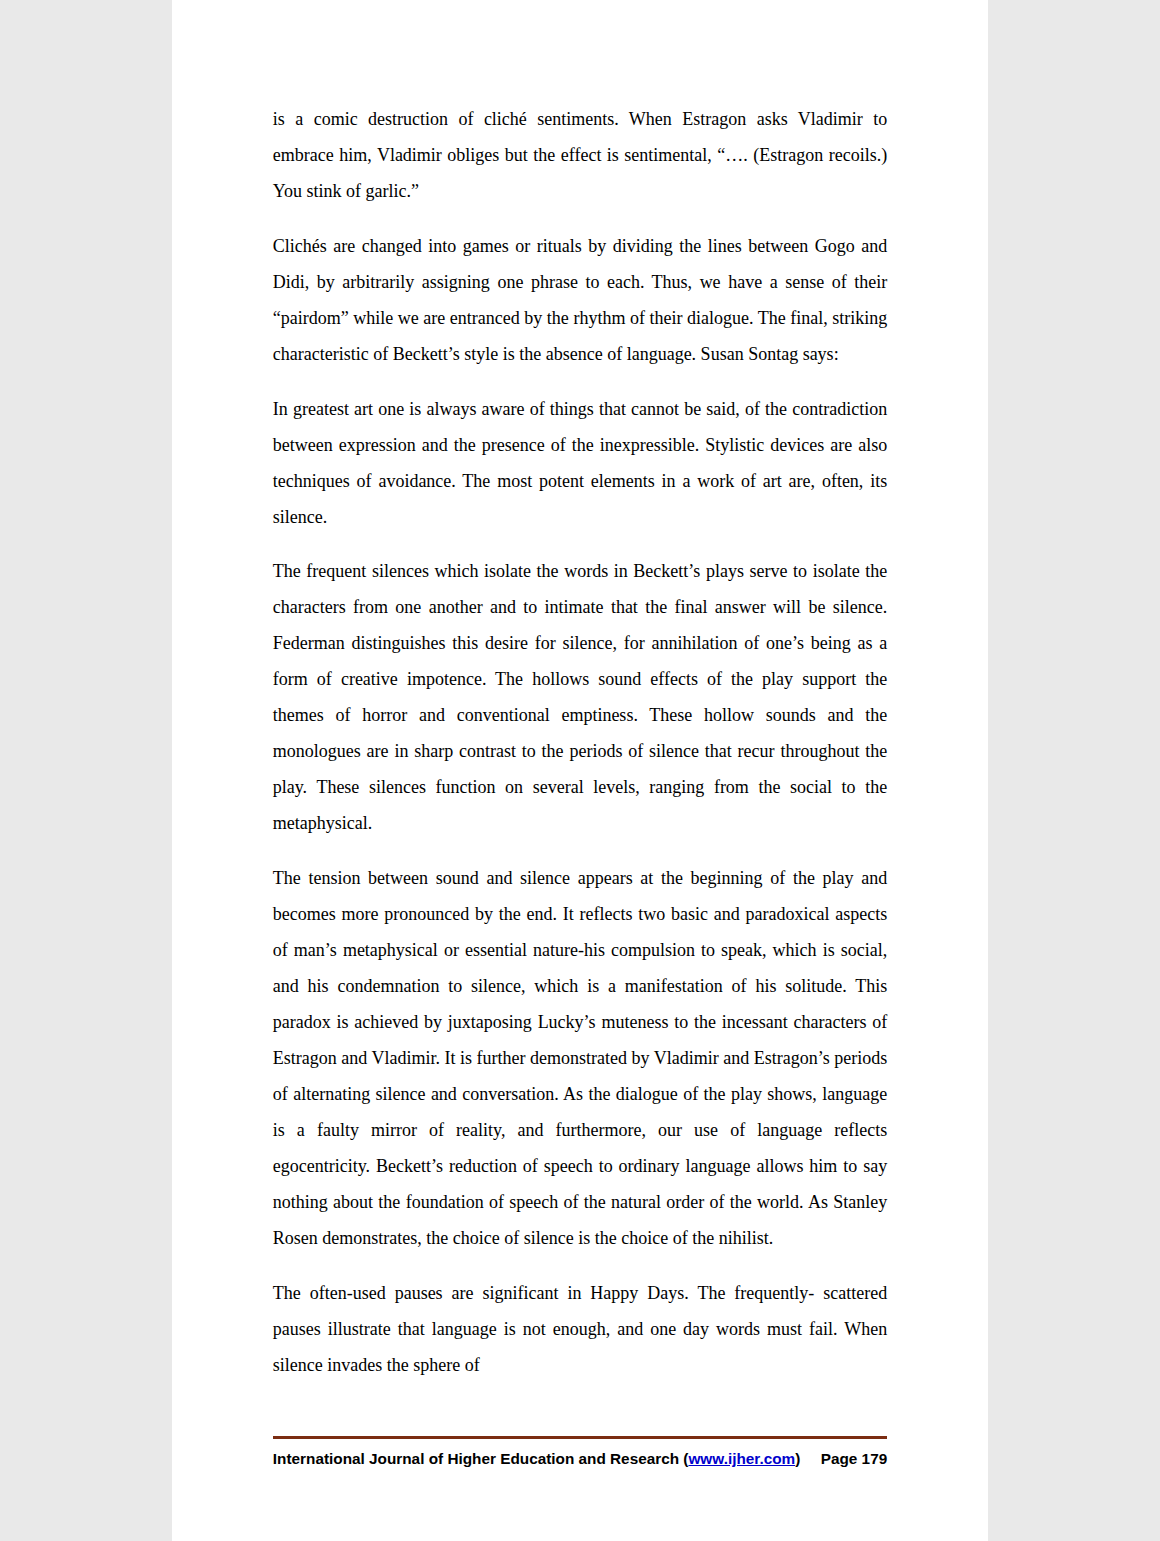is a comic destruction of cliché sentiments. When Estragon asks Vladimir to embrace him, Vladimir obliges but the effect is sentimental, “…. (Estragon recoils.) You stink of garlic.”
Clichés are changed into games or rituals by dividing the lines between Gogo and Didi, by arbitrarily assigning one phrase to each. Thus, we have a sense of their “pairdom” while we are entranced by the rhythm of their dialogue. The final, striking characteristic of Beckett’s style is the absence of language. Susan Sontag says:
In greatest art one is always aware of things that cannot be said, of the contradiction between expression and the presence of the inexpressible. Stylistic devices are also techniques of avoidance. The most potent elements in a work of art are, often, its silence.
The frequent silences which isolate the words in Beckett’s plays serve to isolate the characters from one another and to intimate that the final answer will be silence. Federman distinguishes this desire for silence, for annihilation of one’s being as a form of creative impotence. The hollows sound effects of the play support the themes of horror and conventional emptiness. These hollow sounds and the monologues are in sharp contrast to the periods of silence that recur throughout the play. These silences function on several levels, ranging from the social to the metaphysical.
The tension between sound and silence appears at the beginning of the play and becomes more pronounced by the end. It reflects two basic and paradoxical aspects of man’s metaphysical or essential nature-his compulsion to speak, which is social, and his condemnation to silence, which is a manifestation of his solitude. This paradox is achieved by juxtaposing Lucky’s muteness to the incessant characters of Estragon and Vladimir. It is further demonstrated by Vladimir and Estragon’s periods of alternating silence and conversation. As the dialogue of the play shows, language is a faulty mirror of reality, and furthermore, our use of language reflects egocentricity. Beckett’s reduction of speech to ordinary language allows him to say nothing about the foundation of speech of the natural order of the world. As Stanley Rosen demonstrates, the choice of silence is the choice of the nihilist.
The often-used pauses are significant in Happy Days. The frequently- scattered pauses illustrate that language is not enough, and one day words must fail. When silence invades the sphere of
International Journal of Higher Education and Research (www.ijher.com) Page 179